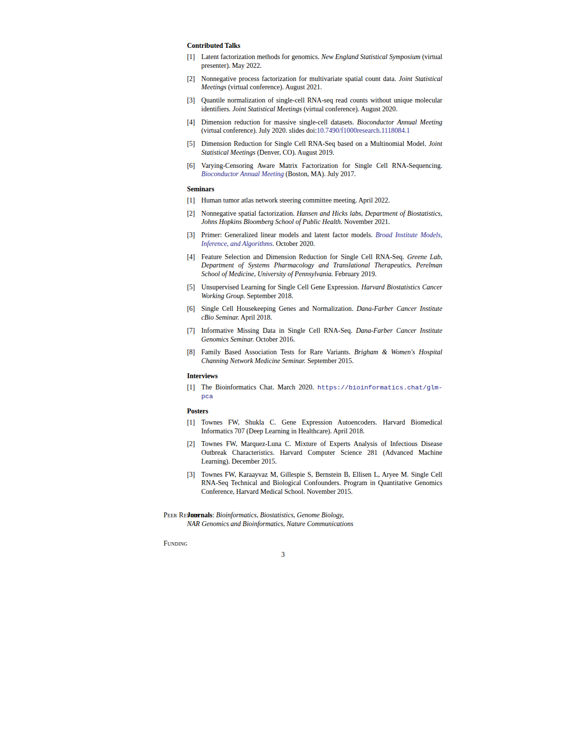Contributed Talks
[1] Latent factorization methods for genomics. New England Statistical Symposium (virtual presenter). May 2022.
[2] Nonnegative process factorization for multivariate spatial count data. Joint Statistical Meetings (virtual conference). August 2021.
[3] Quantile normalization of single-cell RNA-seq read counts without unique molecular identifiers. Joint Statistical Meetings (virtual conference). August 2020.
[4] Dimension reduction for massive single-cell datasets. Bioconductor Annual Meeting (virtual conference). July 2020. slides doi:10.7490/f1000research.1118084.1
[5] Dimension Reduction for Single Cell RNA-Seq based on a Multinomial Model. Joint Statistical Meetings (Denver, CO). August 2019.
[6] Varying-Censoring Aware Matrix Factorization for Single Cell RNA-Sequencing. Bioconductor Annual Meeting (Boston, MA). July 2017.
Seminars
[1] Human tumor atlas network steering committee meeting. April 2022.
[2] Nonnegative spatial factorization. Hansen and Hicks labs, Department of Biostatistics, Johns Hopkins Bloomberg School of Public Health. November 2021.
[3] Primer: Generalized linear models and latent factor models. Broad Institute Models, Inference, and Algorithms. October 2020.
[4] Feature Selection and Dimension Reduction for Single Cell RNA-Seq. Greene Lab, Department of Systems Pharmacology and Translational Therapeutics, Perelman School of Medicine, University of Pennsylvania. February 2019.
[5] Unsupervised Learning for Single Cell Gene Expression. Harvard Biostatistics Cancer Working Group. September 2018.
[6] Single Cell Housekeeping Genes and Normalization. Dana-Farber Cancer Institute cBio Seminar. April 2018.
[7] Informative Missing Data in Single Cell RNA-Seq. Dana-Farber Cancer Institute Genomics Seminar. October 2016.
[8] Family Based Association Tests for Rare Variants. Brigham & Women's Hospital Channing Network Medicine Seminar. September 2015.
Interviews
[1] The Bioinformatics Chat. March 2020. https://bioinformatics.chat/glm-pca
Posters
[1] Townes FW, Shukla C. Gene Expression Autoencoders. Harvard Biomedical Informatics 707 (Deep Learning in Healthcare). April 2018.
[2] Townes FW, Marquez-Luna C. Mixture of Experts Analysis of Infectious Disease Outbreak Characteristics. Harvard Computer Science 281 (Advanced Machine Learning). December 2015.
[3] Townes FW, Karaayvaz M, Gillespie S, Bernstein B, Ellisen L, Aryee M. Single Cell RNA-Seq Technical and Biological Confounders. Program in Quantitative Genomics Conference, Harvard Medical School. November 2015.
Peer Review
Journals: Bioinformatics, Biostatistics, Genome Biology,
NAR Genomics and Bioinformatics, Nature Communications
Funding
3